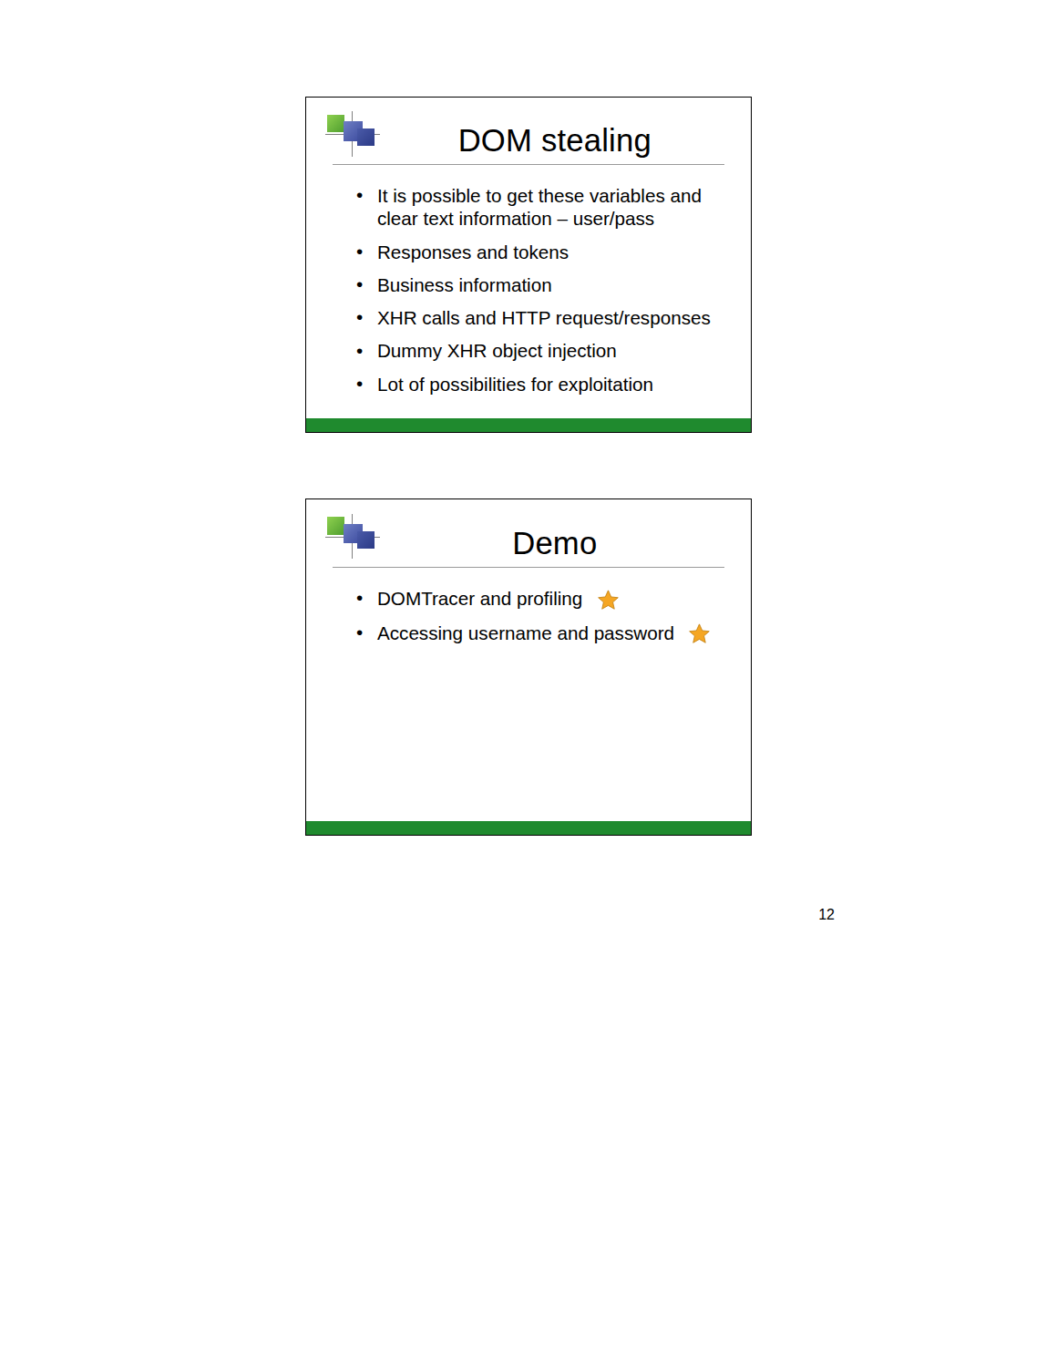DOM stealing
It is possible to get these variables and clear text information – user/pass
Responses and tokens
Business information
XHR calls and HTTP request/responses
Dummy XHR object injection
Lot of possibilities for exploitation
HITB 2011 @ AMS 23 Blueinfy Solutions
Demo
DOMTracer and profiling
Accessing username and password
HITB 2011 @ AMS 24 Blueinfy Solutions
12